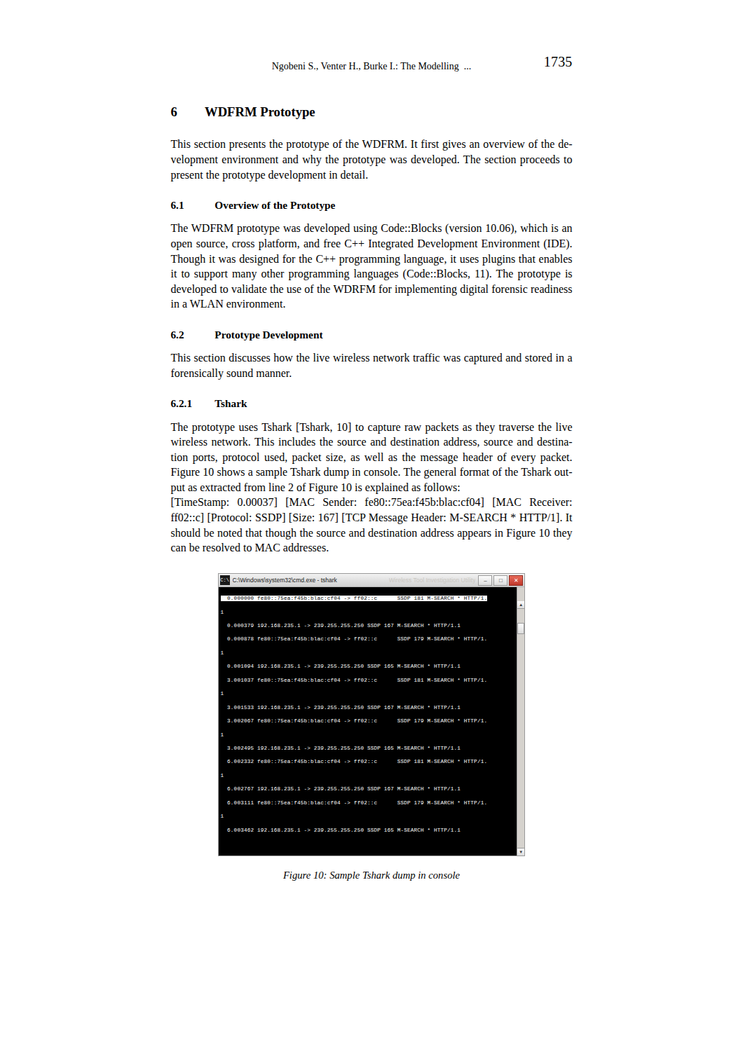Ngobeni S., Venter H., Burke I.: The Modelling ... 1735
6 WDFRM Prototype
This section presents the prototype of the WDFRM. It first gives an overview of the development environment and why the prototype was developed. The section proceeds to present the prototype development in detail.
6.1 Overview of the Prototype
The WDFRM prototype was developed using Code::Blocks (version 10.06), which is an open source, cross platform, and free C++ Integrated Development Environment (IDE). Though it was designed for the C++ programming language, it uses plugins that enables it to support many other programming languages (Code::Blocks, 11). The prototype is developed to validate the use of the WDRFM for implementing digital forensic readiness in a WLAN environment.
6.2 Prototype Development
This section discusses how the live wireless network traffic was captured and stored in a forensically sound manner.
6.2.1 Tshark
The prototype uses Tshark [Tshark, 10] to capture raw packets as they traverse the live wireless network. This includes the source and destination address, source and destination ports, protocol used, packet size, as well as the message header of every packet. Figure 10 shows a sample Tshark dump in console. The general format of the Tshark output as extracted from line 2 of Figure 10 is explained as follows:
[TimeStamp: 0.00037] [MAC Sender: fe80::75ea:f45b:blac:cf04] [MAC Receiver: ff02::c] [Protocol: SSDP] [Size: 167] [TCP Message Header: M-SEARCH * HTTP/1]. It should be noted that though the source and destination address appears in Figure 10 they can be resolved to MAC addresses.
C:\
C:\Windows\system32\cmd.exe - tshark
Wireless Tool Investigation Utility
–
□
✕
0.000000 fe80::75ea:f45b:blac:cf04 -> ff02::c SSDP 181 M-SEARCH * HTTP/1. 1 0.000379 192.168.235.1 -> 239.255.255.250 SSDP 167 M-SEARCH * HTTP/1.1 0.000878 fe80::75ea:f45b:blac:cf04 -> ff02::c SSDP 179 M-SEARCH * HTTP/1. 1 0.001094 192.168.235.1 -> 239.255.255.250 SSDP 165 M-SEARCH * HTTP/1.1 3.001037 fe80::75ea:f45b:blac:cf04 -> ff02::c SSDP 181 M-SEARCH * HTTP/1. 1 3.001533 192.168.235.1 -> 239.255.255.250 SSDP 167 M-SEARCH * HTTP/1.1 3.002067 fe80::75ea:f45b:blac:cf04 -> ff02::c SSDP 179 M-SEARCH * HTTP/1. 1 3.002495 192.168.235.1 -> 239.255.255.250 SSDP 165 M-SEARCH * HTTP/1.1 6.002332 fe80::75ea:f45b:blac:cf04 -> ff02::c SSDP 181 M-SEARCH * HTTP/1. 1 6.002767 192.168.235.1 -> 239.255.255.250 SSDP 167 M-SEARCH * HTTP/1.1 6.003111 fe80::75ea:f45b:blac:cf04 -> ff02::c SSDP 179 M-SEARCH * HTTP/1. 1 6.003462 192.168.235.1 -> 239.255.255.250 SSDP 165 M-SEARCH * HTTP/1.1
▲
▼
Figure 10: Sample Tshark dump in console